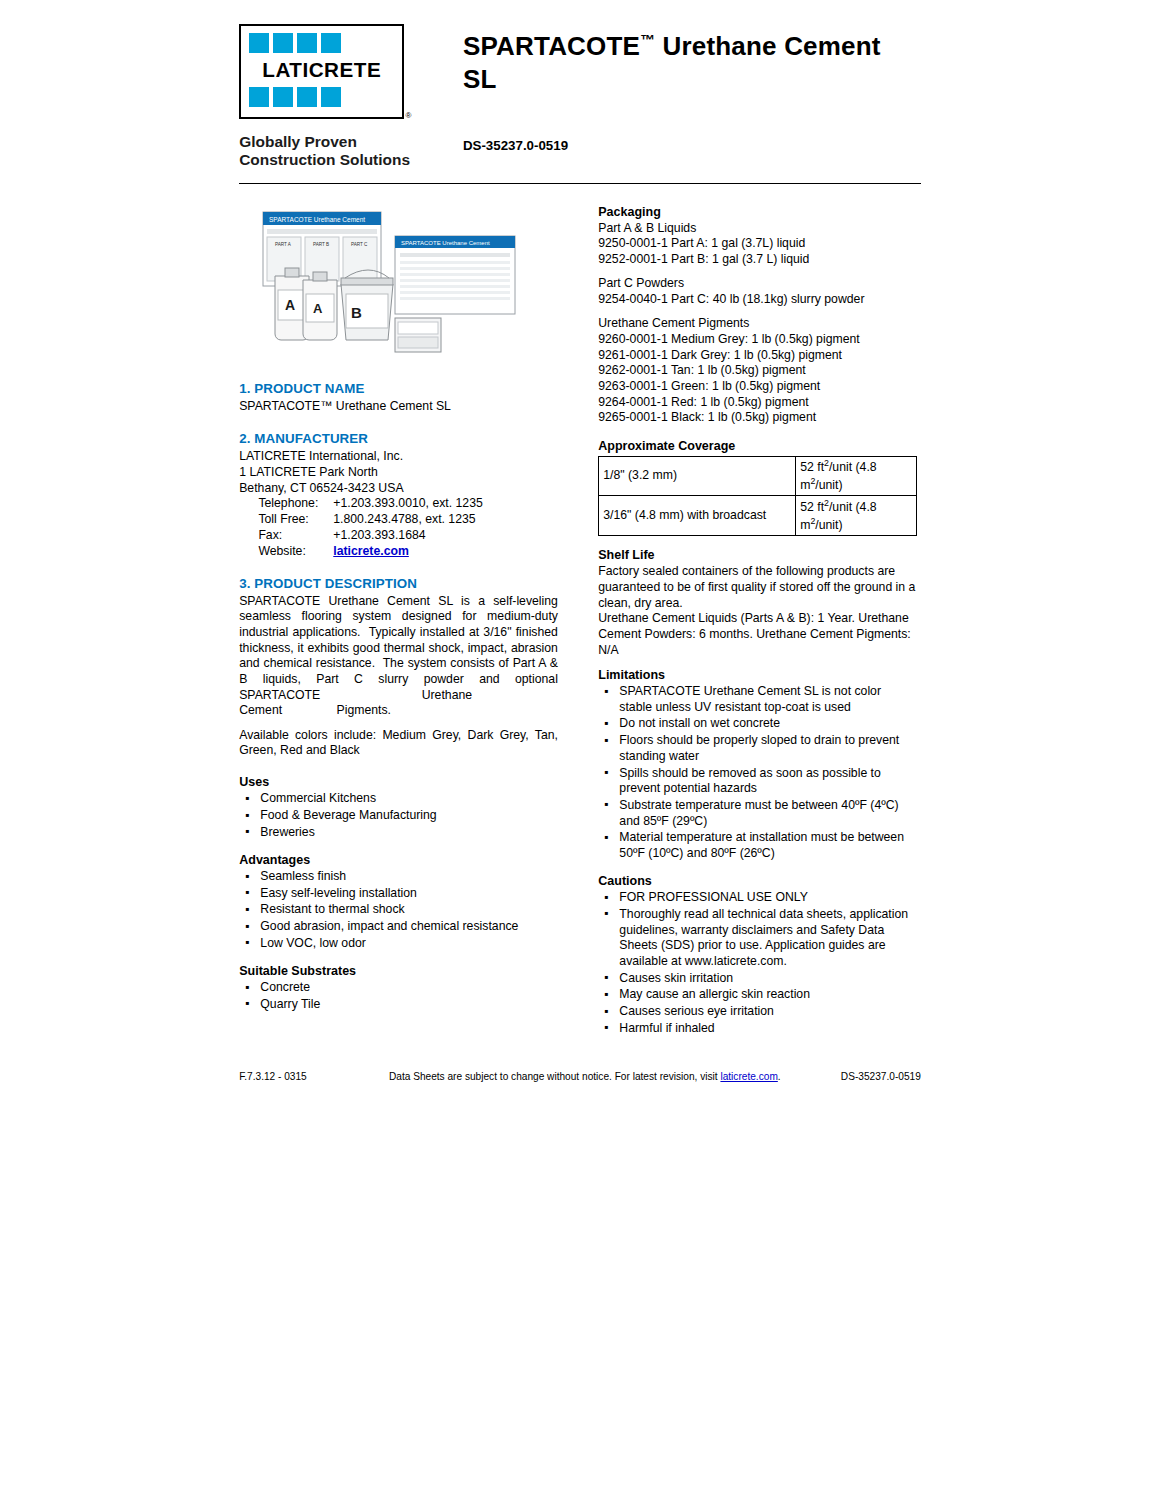LATICRETE
®
Globally Proven
Construction Solutions
SPARTACOTE™ Urethane Cement SL
DS-35237.0-0519
SPARTACOTE Urethane Cement product kit SPARTACOTE Urethane Cement PART A PART B PART C SPARTACOTE Urethane Cement A A B
1. PRODUCT NAME
SPARTACOTE™ Urethane Cement SL
2. MANUFACTURER
LATICRETE International, Inc.
1 LATICRETE Park North
Bethany, CT 06524-3423 USA
Telephone:+1.203.393.0010, ext. 1235
Toll Free: 1.800.243.4788, ext. 1235
Fax:+1.203.393.1684
Website: laticrete.com
3. PRODUCT DESCRIPTION
SPARTACOTE Urethane Cement SL is a self-leveling seamless flooring system designed for medium-duty industrial applications. Typically installed at 3/16" finished thickness, it exhibits good thermal shock, impact, abrasion and chemical resistance. The system consists of Part A & B liquids, Part C slurry powder and optional SPARTACOTE Urethane Cement Pigments.
Available colors include: Medium Grey, Dark Grey, Tan, Green, Red and Black
Uses
Commercial Kitchens
Food & Beverage Manufacturing
Breweries
Advantages
Seamless finish
Easy self-leveling installation
Resistant to thermal shock
Good abrasion, impact and chemical resistance
Low VOC, low odor
Suitable Substrates
Concrete
Quarry Tile
Packaging
Part A & B Liquids
9250-0001-1 Part A: 1 gal (3.7L) liquid
9252-0001-1 Part B: 1 gal (3.7 L) liquid
Part C Powders
9254-0040-1 Part C: 40 lb (18.1kg) slurry powder
Urethane Cement Pigments
9260-0001-1 Medium Grey: 1 lb (0.5kg) pigment
9261-0001-1 Dark Grey: 1 lb (0.5kg) pigment
9262-0001-1 Tan: 1 lb (0.5kg) pigment
9263-0001-1 Green: 1 lb (0.5kg) pigment
9264-0001-1 Red: 1 lb (0.5kg) pigment
9265-0001-1 Black: 1 lb (0.5kg) pigment
Approximate Coverage
| 1/8" (3.2 mm) | 52 ft 2 /unit (4.8 m 2 /unit) |
| 3/16" (4.8 mm) with broadcast | 52 ft 2 /unit (4.8 m 2 /unit) |
Shelf Life
Factory sealed containers of the following products are guaranteed to be of first quality if stored off the ground in a clean, dry area.
Urethane Cement Liquids (Parts A & B): 1 Year. Urethane Cement Powders: 6 months. Urethane Cement Pigments: N/A
Limitations
SPARTACOTE Urethane Cement SL is not color stable unless UV resistant top-coat is used
Do not install on wet concrete
Floors should be properly sloped to drain to prevent standing water
Spills should be removed as soon as possible to prevent potential hazards
Substrate temperature must be between 40ºF (4ºC) and 85ºF (29ºC)
Material temperature at installation must be between 50ºF (10ºC) and 80ºF (26ºC)
Cautions
FOR PROFESSIONAL USE ONLY
Thoroughly read all technical data sheets, application guidelines, warranty disclaimers and Safety Data Sheets (SDS) prior to use. Application guides are available at www.laticrete.com.
Causes skin irritation
May cause an allergic skin reaction
Causes serious eye irritation
Harmful if inhaled
F.7.3.12 - 0315
Data Sheets are subject to change without notice. For latest revision, visit laticrete.com.
DS-35237.0-0519